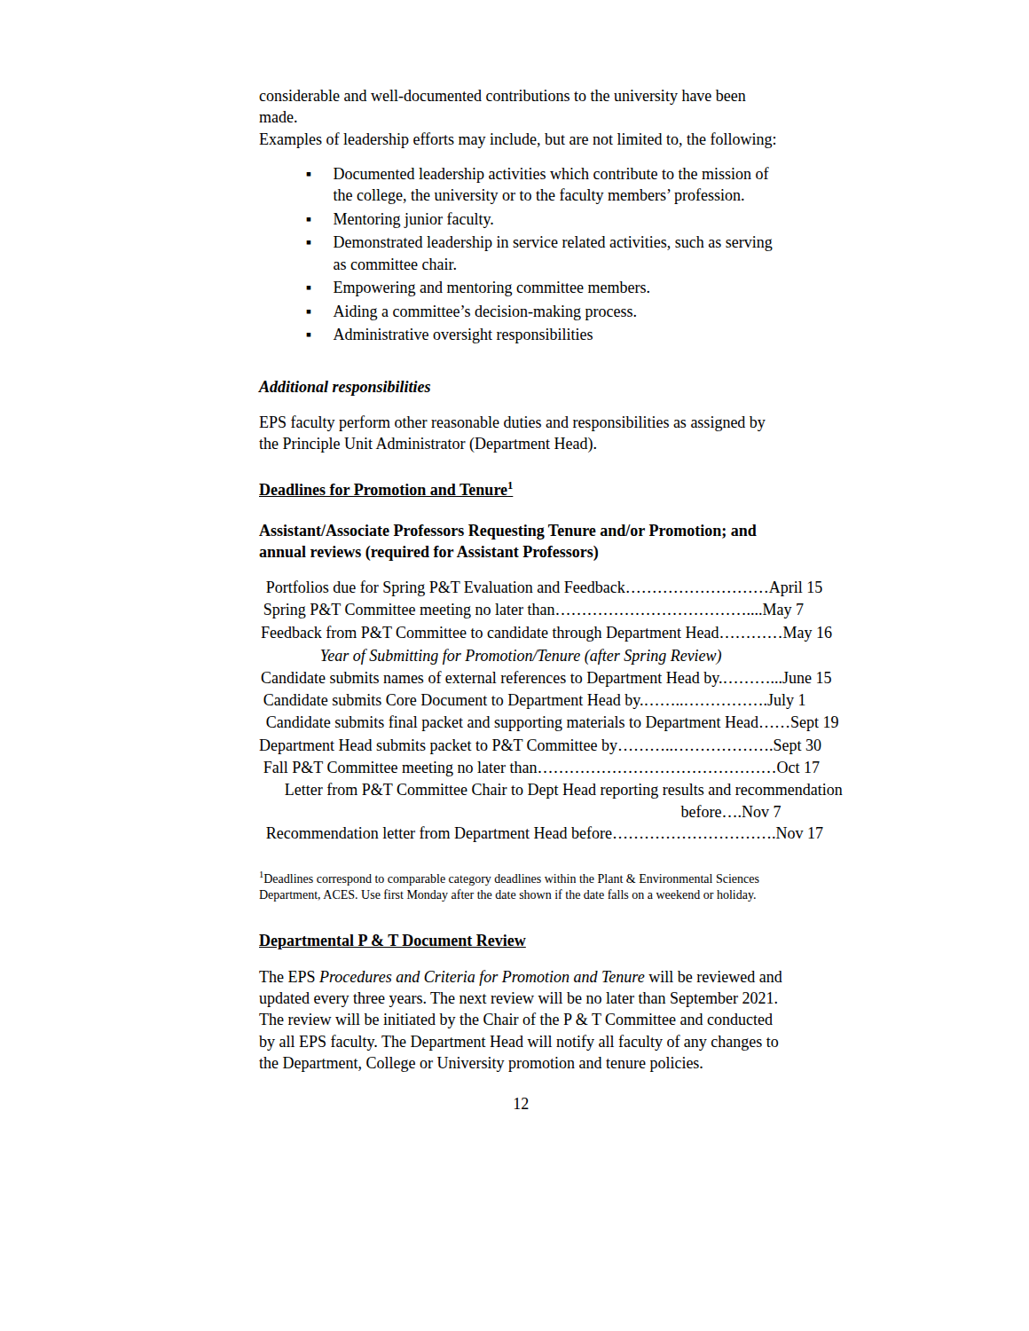considerable and well-documented contributions to the university have been made.
Examples of leadership efforts may include, but are not limited to, the following:
Documented leadership activities which contribute to the mission of the college, the university or to the faculty members’ profession.
Mentoring junior faculty.
Demonstrated leadership in service related activities, such as serving as committee chair.
Empowering and mentoring committee members.
Aiding a committee’s decision-making process.
Administrative oversight responsibilities
Additional responsibilities
EPS faculty perform other reasonable duties and responsibilities as assigned by the Principle Unit Administrator (Department Head).
Deadlines for Promotion and Tenure1
Assistant/Associate Professors Requesting Tenure and/or Promotion; and annual reviews (required for Assistant Professors)
Portfolios due for Spring P&T Evaluation and Feedback………………………April 15
Spring P&T Committee meeting no later than………………………………....May 7
Feedback from P&T Committee to candidate through Department Head…………May 16
Year of Submitting for Promotion/Tenure (after Spring Review)
Candidate submits names of external references to Department Head by.………...June 15
Candidate submits Core Document to Department Head by.……..…………….July 1
Candidate submits final packet and supporting materials to Department Head……Sept 19
Department Head submits packet to P&T Committee by………..……………….Sept 30
Fall P&T Committee meeting no later than………………………………………Oct 17
Letter from P&T Committee Chair to Dept Head reporting results and recommendation
before….Nov 7
Recommendation letter from Department Head before………………………….Nov 17
1Deadlines correspond to comparable category deadlines within the Plant & Environmental Sciences Department, ACES. Use first Monday after the date shown if the date falls on a weekend or holiday.
Departmental P & T Document Review
The EPS Procedures and Criteria for Promotion and Tenure will be reviewed and updated every three years. The next review will be no later than September 2021. The review will be initiated by the Chair of the P & T Committee and conducted by all EPS faculty. The Department Head will notify all faculty of any changes to the Department, College or University promotion and tenure policies.
12